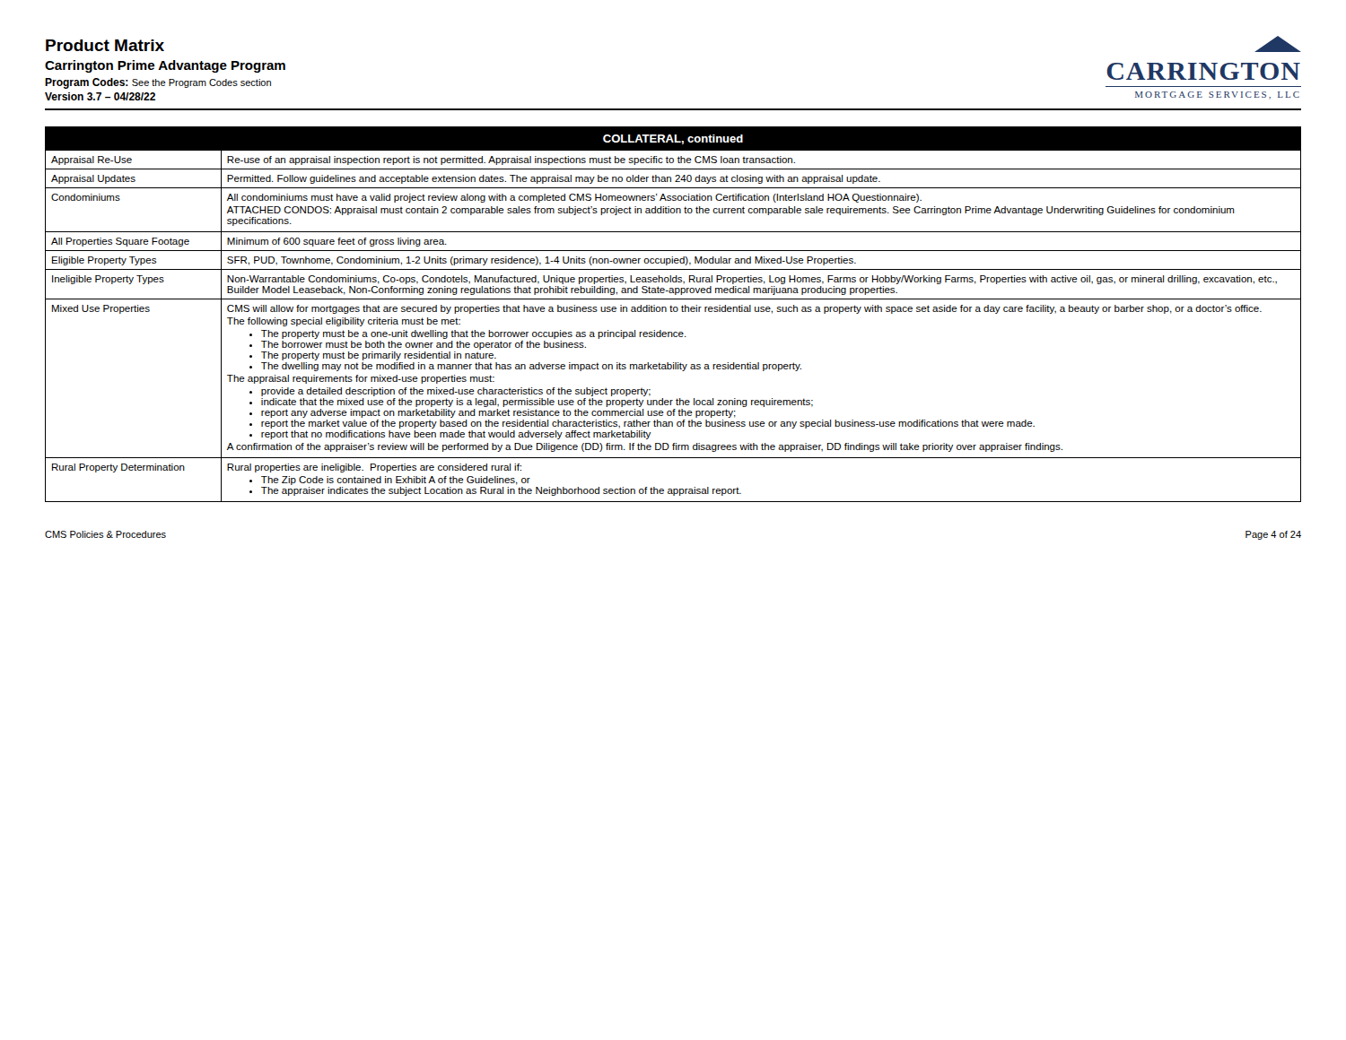CARRINGTON
MORTGAGE SERVICES, LLC
Product Matrix
Carrington Prime Advantage Program
Program Codes: See the Program Codes section
Version 3.7 – 04/28/22
| COLLATERAL, continued |
| --- |
| Appraisal Re-Use | Re-use of an appraisal inspection report is not permitted. Appraisal inspections must be specific to the CMS loan transaction. |
| Appraisal Updates | Permitted. Follow guidelines and acceptable extension dates. The appraisal may be no older than 240 days at closing with an appraisal update. |
| Condominiums | All condominiums must have a valid project review along with a completed CMS Homeowners’ Association Certification (InterIsland HOA Questionnaire). ATTACHED CONDOS: Appraisal must contain 2 comparable sales from subject’s project in addition to the current comparable sale requirements. See Carrington Prime Advantage Underwriting Guidelines for condominium specifications. |
| All Properties Square Footage | Minimum of 600 square feet of gross living area. |
| Eligible Property Types | SFR, PUD, Townhome, Condominium, 1-2 Units (primary residence), 1-4 Units (non-owner occupied), Modular and Mixed-Use Properties. |
| Ineligible Property Types | Non-Warrantable Condominiums, Co-ops, Condotels, Manufactured, Unique properties, Leaseholds, Rural Properties, Log Homes, Farms or Hobby/Working Farms, Properties with active oil, gas, or mineral drilling, excavation, etc., Builder Model Leaseback, Non-Conforming zoning regulations that prohibit rebuilding, and State-approved medical marijuana producing properties. |
| Mixed Use Properties | CMS will allow for mortgages that are secured by properties that have a business use in addition to their residential use, such as a property with space set aside for a day care facility, a beauty or barber shop, or a doctor’s office. The following special eligibility criteria must be met: The property must be a one-unit dwelling that the borrower occupies as a principal residence. The borrower must be both the owner and the operator of the business. The property must be primarily residential in nature. The dwelling may not be modified in a manner that has an adverse impact on its marketability as a residential property. The appraisal requirements for mixed-use properties must: provide a detailed description of the mixed-use characteristics of the subject property; indicate that the mixed use of the property is a legal, permissible use of the property under the local zoning requirements; report any adverse impact on marketability and market resistance to the commercial use of the property; report the market value of the property based on the residential characteristics, rather than of the business use or any special business-use modifications that were made. report that no modifications have been made that would adversely affect marketability A confirmation of the appraiser’s review will be performed by a Due Diligence (DD) firm. If the DD firm disagrees with the appraiser, DD findings will take priority over appraiser findings. |
| Rural Property Determination | Rural properties are ineligible. Properties are considered rural if: The Zip Code is contained in Exhibit A of the Guidelines, or The appraiser indicates the subject Location as Rural in the Neighborhood section of the appraisal report. |
CMS Policies & Procedures
Page 4 of 24